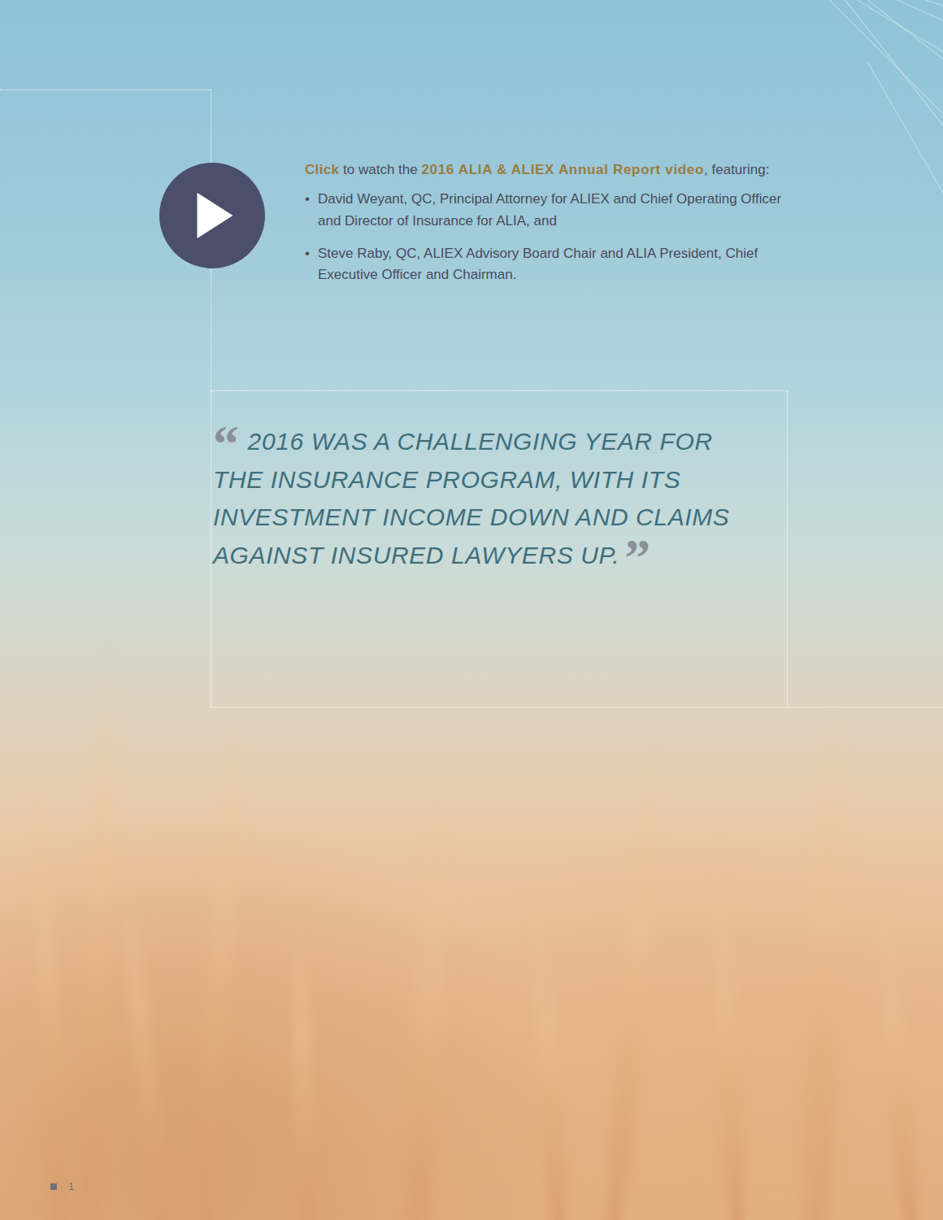Click to watch the 2016 ALIA & ALIEX Annual Report video, featuring:
David Weyant, QC, Principal Attorney for ALIEX and Chief Operating Officer and Director of Insurance for ALIA, and
Steve Raby, QC, ALIEX Advisory Board Chair and ALIA President, Chief Executive Officer and Chairman.
“2016 was a challenging year for the insurance program, with its investment income down and claims against insured lawyers up.”
1